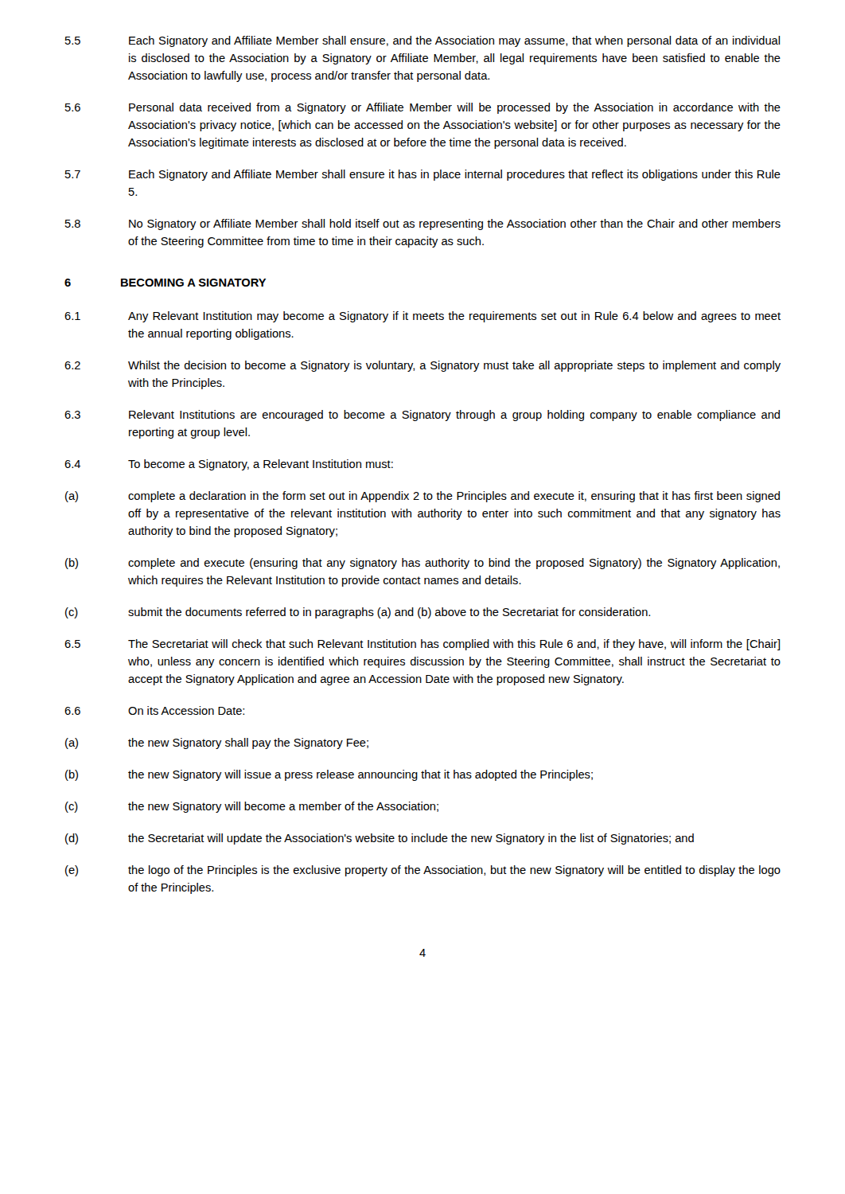5.5
Each Signatory and Affiliate Member shall ensure, and the Association may assume, that when personal data of an individual is disclosed to the Association by a Signatory or Affiliate Member, all legal requirements have been satisfied to enable the Association to lawfully use, process and/or transfer that personal data.
5.6
Personal data received from a Signatory or Affiliate Member will be processed by the Association in accordance with the Association's privacy notice, [which can be accessed on the Association's website] or for other purposes as necessary for the Association's legitimate interests as disclosed at or before the time the personal data is received.
5.7
Each Signatory and Affiliate Member shall ensure it has in place internal procedures that reflect its obligations under this Rule 5.
5.8
No Signatory or Affiliate Member shall hold itself out as representing the Association other than the Chair and other members of the Steering Committee from time to time in their capacity as such.
6 BECOMING A SIGNATORY
6.1
Any Relevant Institution may become a Signatory if it meets the requirements set out in Rule 6.4 below and agrees to meet the annual reporting obligations.
6.2
Whilst the decision to become a Signatory is voluntary, a Signatory must take all appropriate steps to implement and comply with the Principles.
6.3
Relevant Institutions are encouraged to become a Signatory through a group holding company to enable compliance and reporting at group level.
6.4
To become a Signatory, a Relevant Institution must:
(a)
complete a declaration in the form set out in Appendix 2 to the Principles and execute it, ensuring that it has first been signed off by a representative of the relevant institution with authority to enter into such commitment and that any signatory has authority to bind the proposed Signatory;
(b)
complete and execute (ensuring that any signatory has authority to bind the proposed Signatory) the Signatory Application, which requires the Relevant Institution to provide contact names and details.
(c)
submit the documents referred to in paragraphs (a) and (b) above to the Secretariat for consideration.
6.5
The Secretariat will check that such Relevant Institution has complied with this Rule 6 and, if they have, will inform the [Chair] who, unless any concern is identified which requires discussion by the Steering Committee, shall instruct the Secretariat to accept the Signatory Application and agree an Accession Date with the proposed new Signatory.
6.6
On its Accession Date:
(a)
the new Signatory shall pay the Signatory Fee;
(b)
the new Signatory will issue a press release announcing that it has adopted the Principles;
(c)
the new Signatory will become a member of the Association;
(d)
the Secretariat will update the Association's website to include the new Signatory in the list of Signatories; and
(e)
the logo of the Principles is the exclusive property of the Association, but the new Signatory will be entitled to display the logo of the Principles.
4